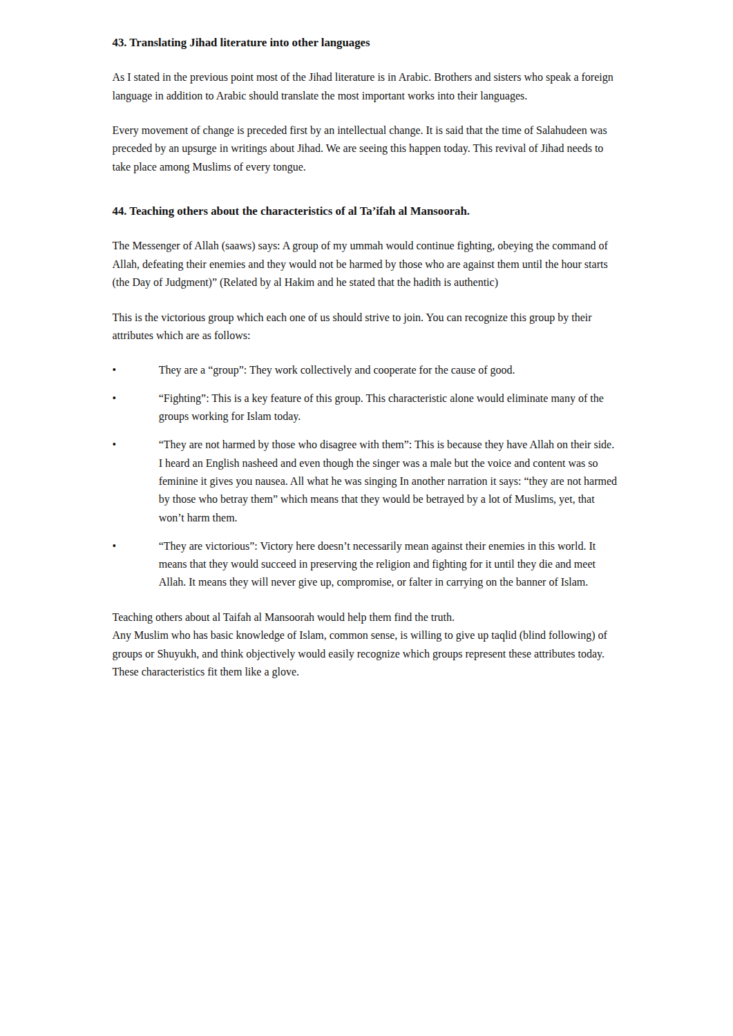43. Translating Jihad literature into other languages
As I stated in the previous point most of the Jihad literature is in Arabic. Brothers and sisters who speak a foreign language in addition to Arabic should translate the most important works into their languages.
Every movement of change is preceded first by an intellectual change. It is said that the time of Salahudeen was preceded by an upsurge in writings about Jihad. We are seeing this happen today. This revival of Jihad needs to take place among Muslims of every tongue.
44. Teaching others about the characteristics of al Ta’ifah al Mansoorah.
The Messenger of Allah (saaws) says: A group of my ummah would continue fighting, obeying the command of Allah, defeating their enemies and they would not be harmed by those who are against them until the hour starts (the Day of Judgment)” (Related by al Hakim and he stated that the hadith is authentic)
This is the victorious group which each one of us should strive to join. You can recognize this group by their attributes which are as follows:
They are a “group”: They work collectively and cooperate for the cause of good.
“Fighting”: This is a key feature of this group. This characteristic alone would eliminate many of the groups working for Islam today.
“They are not harmed by those who disagree with them”: This is because they have Allah on their side. I heard an English nasheed and even though the singer was a male but the voice and content was so feminine it gives you nausea. All what he was singing In another narration it says: “they are not harmed by those who betray them” which means that they would be betrayed by a lot of Muslims, yet, that won’t harm them.
“They are victorious”: Victory here doesn’t necessarily mean against their enemies in this world. It means that they would succeed in preserving the religion and fighting for it until they die and meet Allah. It means they will never give up, compromise, or falter in carrying on the banner of Islam.
Teaching others about al Taifah al Mansoorah would help them find the truth.
Any Muslim who has basic knowledge of Islam, common sense, is willing to give up taqlid (blind following) of groups or Shuyukh, and think objectively would easily recognize which groups represent these attributes today. These characteristics fit them like a glove.